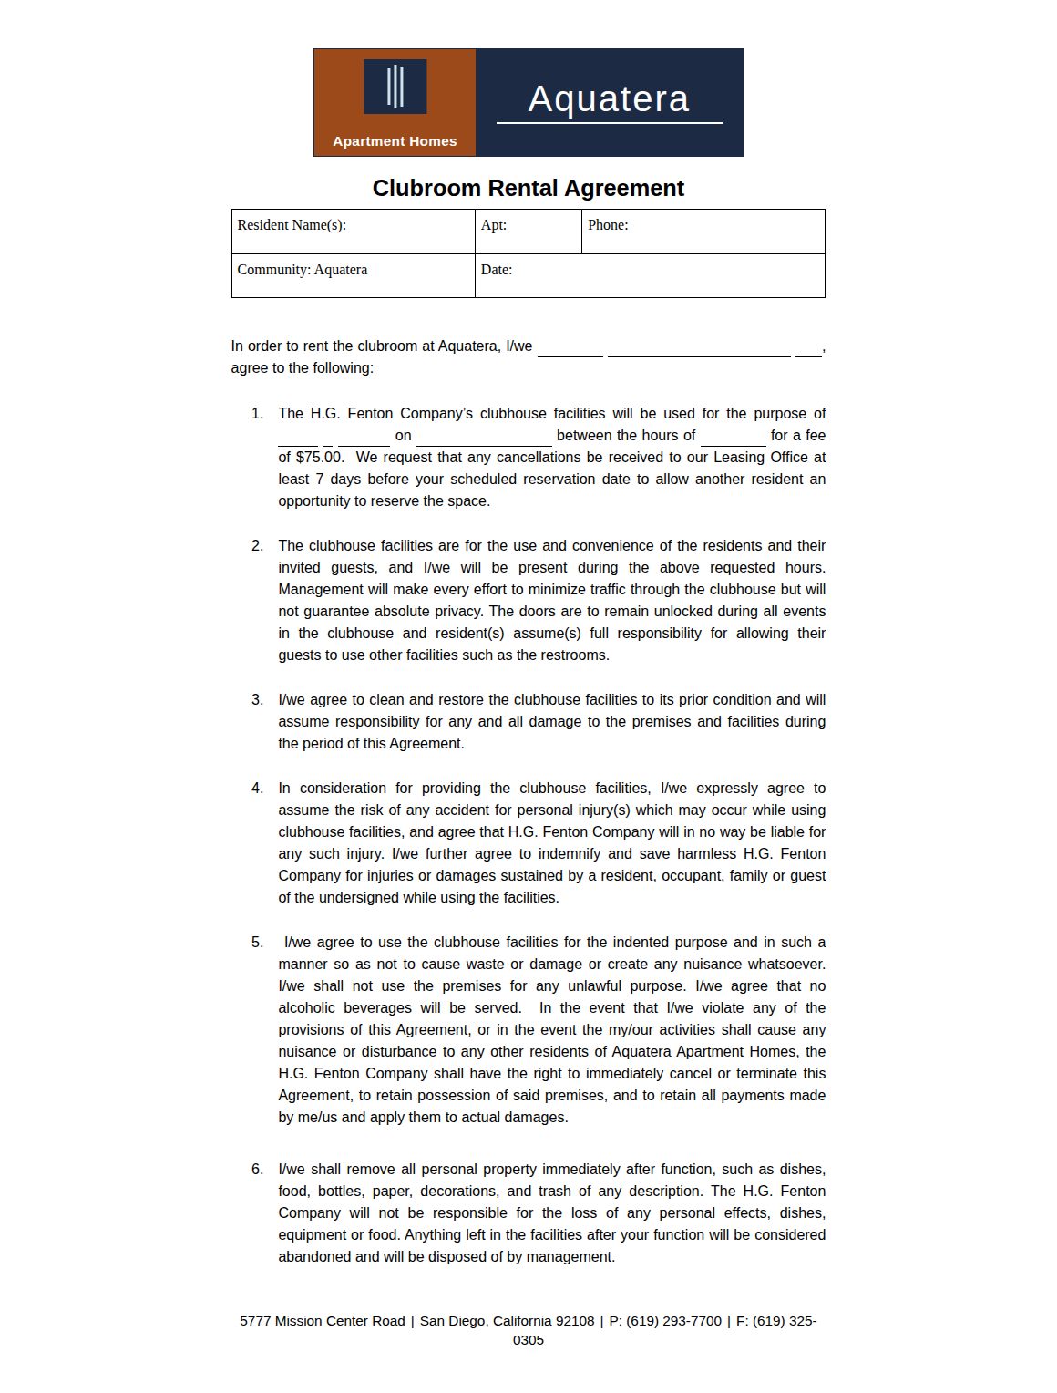Apartment Homes
Aquatera
Clubroom Rental Agreement
| Resident Name(s): | Apt: | Phone: |
| Community: Aquatera | Date: |
In order to rent the clubroom at Aquatera, I/we , agree to the following:
The H.G. Fenton Company’s clubhouse facilities will be used for the purpose of on between the hours of for a fee of $75.00. We request that any cancellations be received to our Leasing Office at least 7 days before your scheduled reservation date to allow another resident an opportunity to reserve the space.
The clubhouse facilities are for the use and convenience of the residents and their invited guests, and I/we will be present during the above requested hours. Management will make every effort to minimize traffic through the clubhouse but will not guarantee absolute privacy. The doors are to remain unlocked during all events in the clubhouse and resident(s) assume(s) full responsibility for allowing their guests to use other facilities such as the restrooms.
I/we agree to clean and restore the clubhouse facilities to its prior condition and will assume responsibility for any and all damage to the premises and facilities during the period of this Agreement.
In consideration for providing the clubhouse facilities, I/we expressly agree to assume the risk of any accident for personal injury(s) which may occur while using clubhouse facilities, and agree that H.G. Fenton Company will in no way be liable for any such injury. I/we further agree to indemnify and save harmless H.G. Fenton Company for injuries or damages sustained by a resident, occupant, family or guest of the undersigned while using the facilities.
I/we agree to use the clubhouse facilities for the indented purpose and in such a manner so as not to cause waste or damage or create any nuisance whatsoever. I/we shall not use the premises for any unlawful purpose. I/we agree that no alcoholic beverages will be served. In the event that I/we violate any of the provisions of this Agreement, or in the event the my/our activities shall cause any nuisance or disturbance to any other residents of Aquatera Apartment Homes, the H.G. Fenton Company shall have the right to immediately cancel or terminate this Agreement, to retain possession of said premises, and to retain all payments made by me/us and apply them to actual damages.
I/we shall remove all personal property immediately after function, such as dishes, food, bottles, paper, decorations, and trash of any description. The H.G. Fenton Company will not be responsible for the loss of any personal effects, dishes, equipment or food. Anything left in the facilities after your function will be considered abandoned and will be disposed of by management.
5777 Mission Center Road|San Diego, California 92108|P: (619) 293-7700|F: (619) 325-0305